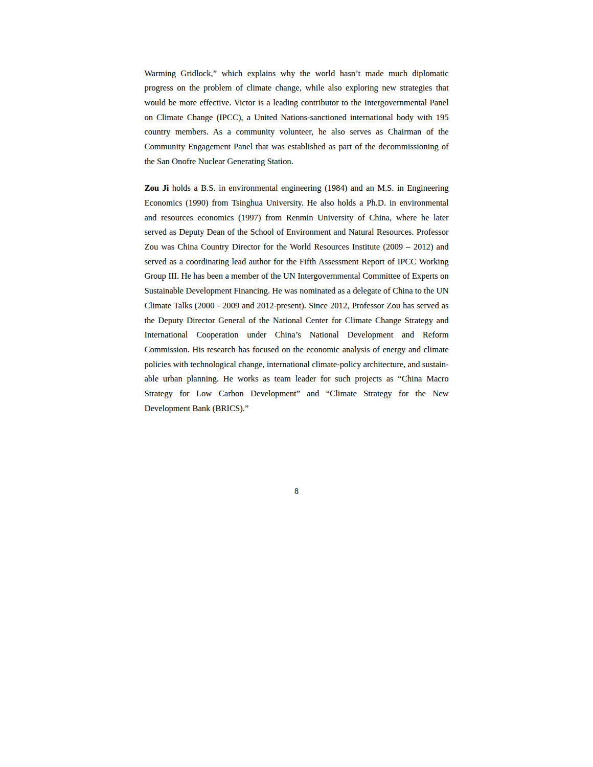Warming Gridlock,” which explains why the world hasn’t made much diplomatic progress on the problem of climate change, while also exploring new strategies that would be more effective. Victor is a leading contributor to the Intergovernmental Panel on Climate Change (IPCC), a United Nations-sanctioned international body with 195 country members. As a community volunteer, he also serves as Chairman of the Community Engagement Panel that was established as part of the decommissioning of the San Onofre Nuclear Generating Station.
Zou Ji holds a B.S. in environmental engineering (1984) and an M.S. in Engineering Economics (1990) from Tsinghua University. He also holds a Ph.D. in environmental and resources economics (1997) from Renmin University of China, where he later served as Deputy Dean of the School of Environment and Natural Resources. Professor Zou was China Country Director for the World Resources Institute (2009 – 2012) and served as a coordinating lead author for the Fifth Assessment Report of IPCC Working Group III. He has been a member of the UN Intergovernmental Committee of Experts on Sustainable Development Financing. He was nominated as a delegate of China to the UN Climate Talks (2000 - 2009 and 2012-present). Since 2012, Professor Zou has served as the Deputy Director General of the National Center for Climate Change Strategy and International Cooperation under China’s National Development and Reform Commission. His research has focused on the economic analysis of energy and climate policies with technological change, international climate-policy architecture, and sustainable urban planning. He works as team leader for such projects as “China Macro Strategy for Low Carbon Development” and “Climate Strategy for the New Development Bank (BRICS).”
8